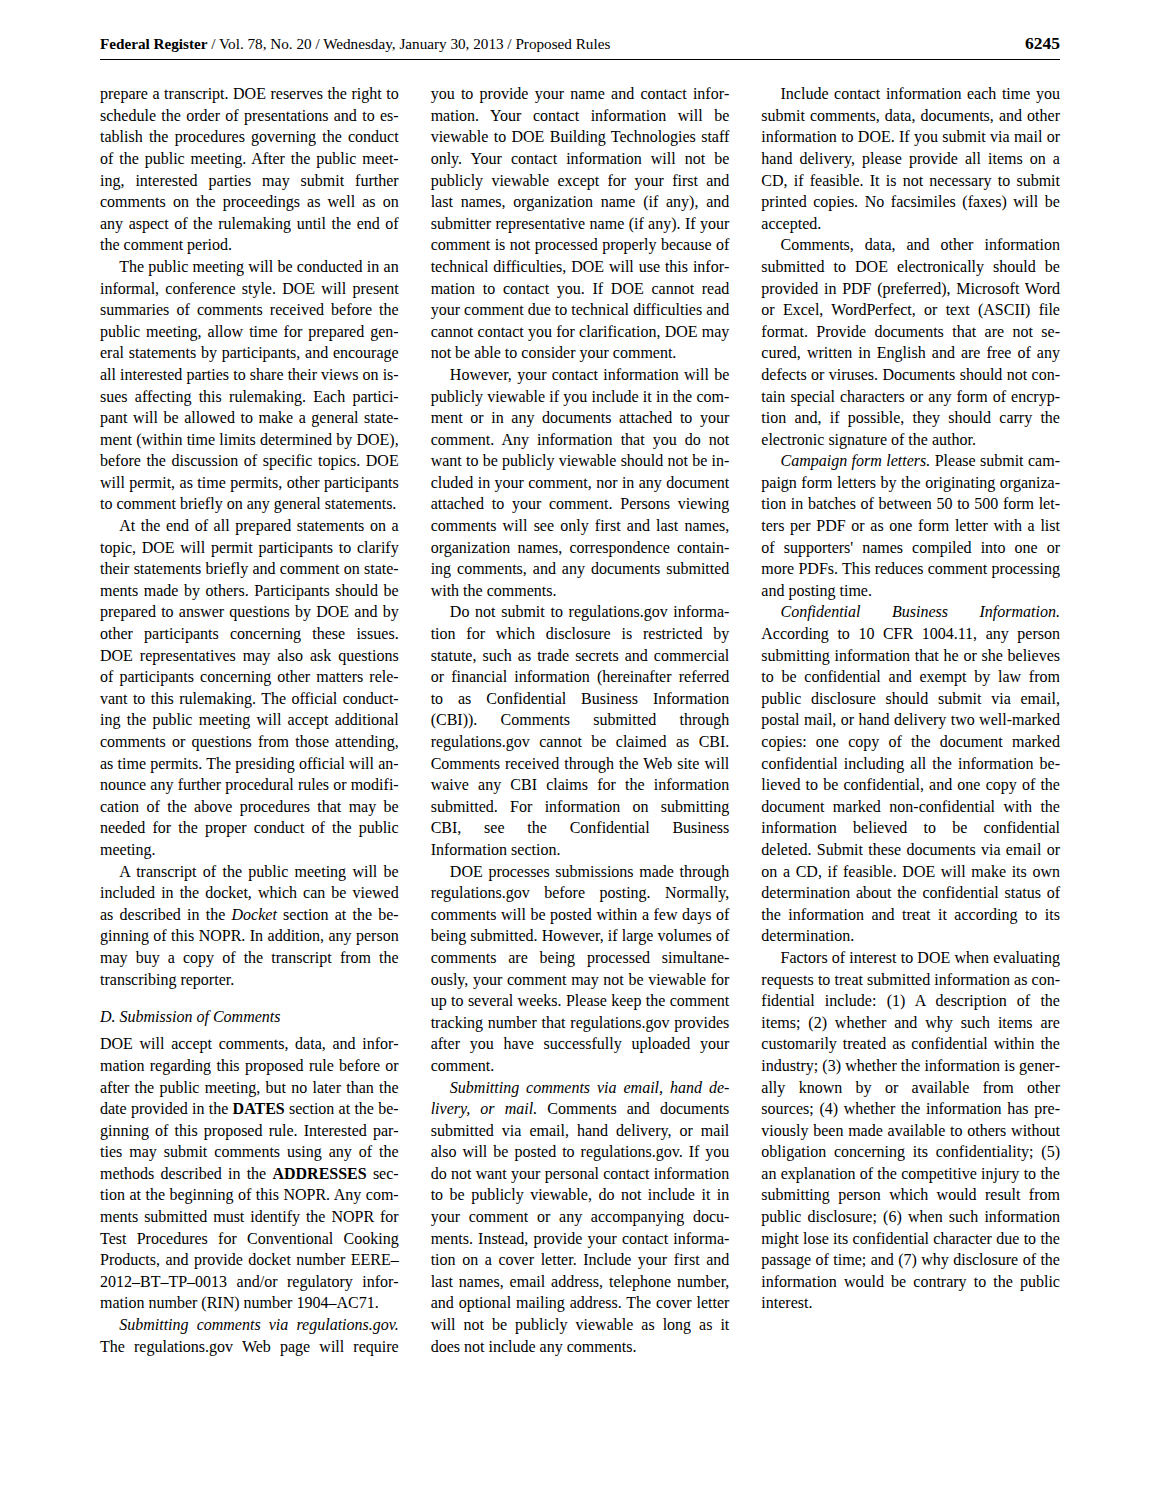Federal Register / Vol. 78, No. 20 / Wednesday, January 30, 2013 / Proposed Rules
6245
prepare a transcript. DOE reserves the right to schedule the order of presentations and to establish the procedures governing the conduct of the public meeting. After the public meeting, interested parties may submit further comments on the proceedings as well as on any aspect of the rulemaking until the end of the comment period.
The public meeting will be conducted in an informal, conference style. DOE will present summaries of comments received before the public meeting, allow time for prepared general statements by participants, and encourage all interested parties to share their views on issues affecting this rulemaking. Each participant will be allowed to make a general statement (within time limits determined by DOE), before the discussion of specific topics. DOE will permit, as time permits, other participants to comment briefly on any general statements.
At the end of all prepared statements on a topic, DOE will permit participants to clarify their statements briefly and comment on statements made by others. Participants should be prepared to answer questions by DOE and by other participants concerning these issues. DOE representatives may also ask questions of participants concerning other matters relevant to this rulemaking. The official conducting the public meeting will accept additional comments or questions from those attending, as time permits. The presiding official will announce any further procedural rules or modification of the above procedures that may be needed for the proper conduct of the public meeting.
A transcript of the public meeting will be included in the docket, which can be viewed as described in the Docket section at the beginning of this NOPR. In addition, any person may buy a copy of the transcript from the transcribing reporter.
D. Submission of Comments
DOE will accept comments, data, and information regarding this proposed rule before or after the public meeting, but no later than the date provided in the DATES section at the beginning of this proposed rule. Interested parties may submit comments using any of the methods described in the ADDRESSES section at the beginning of this NOPR. Any comments submitted must identify the NOPR for Test Procedures for Conventional Cooking Products, and provide docket number EERE–2012–BT–TP–0013 and/or regulatory information number (RIN) number 1904–AC71.
Submitting comments via regulations.gov. The regulations.gov Web page will require you to provide your name and contact information. Your contact information will be viewable to DOE Building Technologies staff only. Your contact information will not be publicly viewable except for your first and last names, organization name (if any), and submitter representative name (if any). If your comment is not processed properly because of technical difficulties, DOE will use this information to contact you. If DOE cannot read your comment due to technical difficulties and cannot contact you for clarification, DOE may not be able to consider your comment.
However, your contact information will be publicly viewable if you include it in the comment or in any documents attached to your comment. Any information that you do not want to be publicly viewable should not be included in your comment, nor in any document attached to your comment. Persons viewing comments will see only first and last names, organization names, correspondence containing comments, and any documents submitted with the comments.
Do not submit to regulations.gov information for which disclosure is restricted by statute, such as trade secrets and commercial or financial information (hereinafter referred to as Confidential Business Information (CBI)). Comments submitted through regulations.gov cannot be claimed as CBI. Comments received through the Web site will waive any CBI claims for the information submitted. For information on submitting CBI, see the Confidential Business Information section.
DOE processes submissions made through regulations.gov before posting. Normally, comments will be posted within a few days of being submitted. However, if large volumes of comments are being processed simultaneously, your comment may not be viewable for up to several weeks. Please keep the comment tracking number that regulations.gov provides after you have successfully uploaded your comment.
Submitting comments via email, hand delivery, or mail. Comments and documents submitted via email, hand delivery, or mail also will be posted to regulations.gov. If you do not want your personal contact information to be publicly viewable, do not include it in your comment or any accompanying documents. Instead, provide your contact information on a cover letter. Include your first and last names, email address, telephone number, and optional mailing address. The cover letter will not be publicly viewable as long as it does not include any comments.
Include contact information each time you submit comments, data, documents, and other information to DOE. If you submit via mail or hand delivery, please provide all items on a CD, if feasible. It is not necessary to submit printed copies. No facsimiles (faxes) will be accepted.
Comments, data, and other information submitted to DOE electronically should be provided in PDF (preferred), Microsoft Word or Excel, WordPerfect, or text (ASCII) file format. Provide documents that are not secured, written in English and are free of any defects or viruses. Documents should not contain special characters or any form of encryption and, if possible, they should carry the electronic signature of the author.
Campaign form letters. Please submit campaign form letters by the originating organization in batches of between 50 to 500 form letters per PDF or as one form letter with a list of supporters' names compiled into one or more PDFs. This reduces comment processing and posting time.
Confidential Business Information. According to 10 CFR 1004.11, any person submitting information that he or she believes to be confidential and exempt by law from public disclosure should submit via email, postal mail, or hand delivery two well-marked copies: one copy of the document marked confidential including all the information believed to be confidential, and one copy of the document marked non-confidential with the information believed to be confidential deleted. Submit these documents via email or on a CD, if feasible. DOE will make its own determination about the confidential status of the information and treat it according to its determination.
Factors of interest to DOE when evaluating requests to treat submitted information as confidential include: (1) A description of the items; (2) whether and why such items are customarily treated as confidential within the industry; (3) whether the information is generally known by or available from other sources; (4) whether the information has previously been made available to others without obligation concerning its confidentiality; (5) an explanation of the competitive injury to the submitting person which would result from public disclosure; (6) when such information might lose its confidential character due to the passage of time; and (7) why disclosure of the information would be contrary to the public interest.